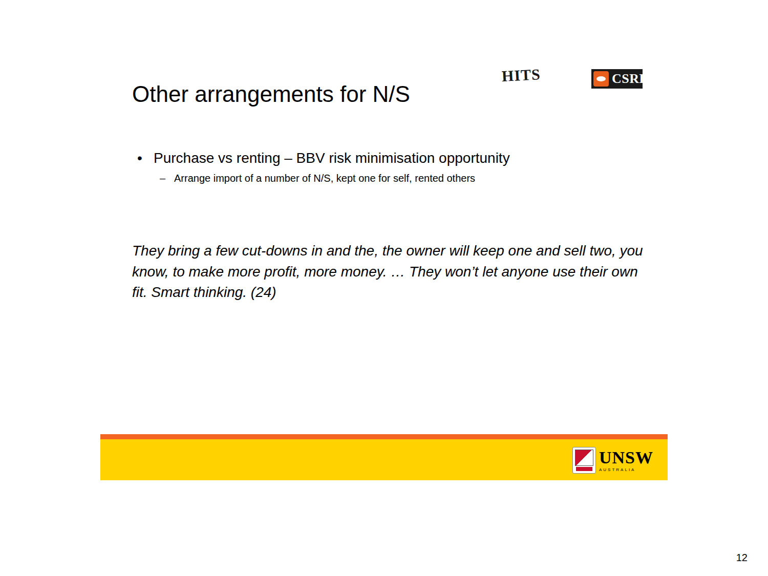HITS
CSRH
Other arrangements for N/S
Purchase vs renting – BBV risk minimisation opportunity
Arrange import of a number of N/S, kept one for self, rented others
They bring a few cut-downs in and the, the owner will keep one and sell two, you know, to make more profit, more money. … They won’t let anyone use their own fit. Smart thinking. (24)
UNSW
AUSTRALIA
12